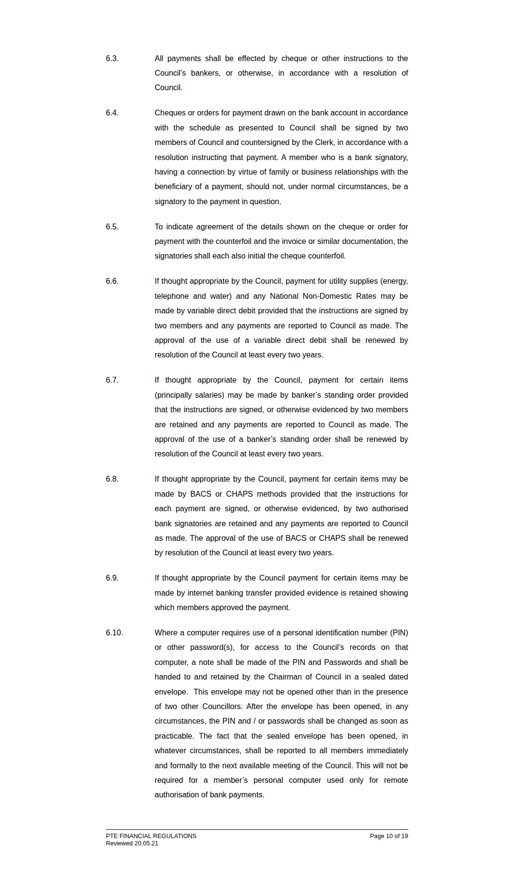6.3. All payments shall be effected by cheque or other instructions to the Council's bankers, or otherwise, in accordance with a resolution of Council.
6.4. Cheques or orders for payment drawn on the bank account in accordance with the schedule as presented to Council shall be signed by two members of Council and countersigned by the Clerk, in accordance with a resolution instructing that payment. A member who is a bank signatory, having a connection by virtue of family or business relationships with the beneficiary of a payment, should not, under normal circumstances, be a signatory to the payment in question.
6.5. To indicate agreement of the details shown on the cheque or order for payment with the counterfoil and the invoice or similar documentation, the signatories shall each also initial the cheque counterfoil.
6.6. If thought appropriate by the Council, payment for utility supplies (energy, telephone and water) and any National Non-Domestic Rates may be made by variable direct debit provided that the instructions are signed by two members and any payments are reported to Council as made. The approval of the use of a variable direct debit shall be renewed by resolution of the Council at least every two years.
6.7. If thought appropriate by the Council, payment for certain items (principally salaries) may be made by banker’s standing order provided that the instructions are signed, or otherwise evidenced by two members are retained and any payments are reported to Council as made. The approval of the use of a banker’s standing order shall be renewed by resolution of the Council at least every two years.
6.8. If thought appropriate by the Council, payment for certain items may be made by BACS or CHAPS methods provided that the instructions for each payment are signed, or otherwise evidenced, by two authorised bank signatories are retained and any payments are reported to Council as made. The approval of the use of BACS or CHAPS shall be renewed by resolution of the Council at least every two years.
6.9. If thought appropriate by the Council payment for certain items may be made by internet banking transfer provided evidence is retained showing which members approved the payment.
6.10. Where a computer requires use of a personal identification number (PIN) or other password(s), for access to the Council’s records on that computer, a note shall be made of the PIN and Passwords and shall be handed to and retained by the Chairman of Council in a sealed dated envelope. This envelope may not be opened other than in the presence of two other Councillors. After the envelope has been opened, in any circumstances, the PIN and / or passwords shall be changed as soon as practicable. The fact that the sealed envelope has been opened, in whatever circumstances, shall be reported to all members immediately and formally to the next available meeting of the Council. This will not be required for a member’s personal computer used only for remote authorisation of bank payments.
PTE FINANCIAL REGULATIONS
Reviewed 20.05.21
Page 10 of 19